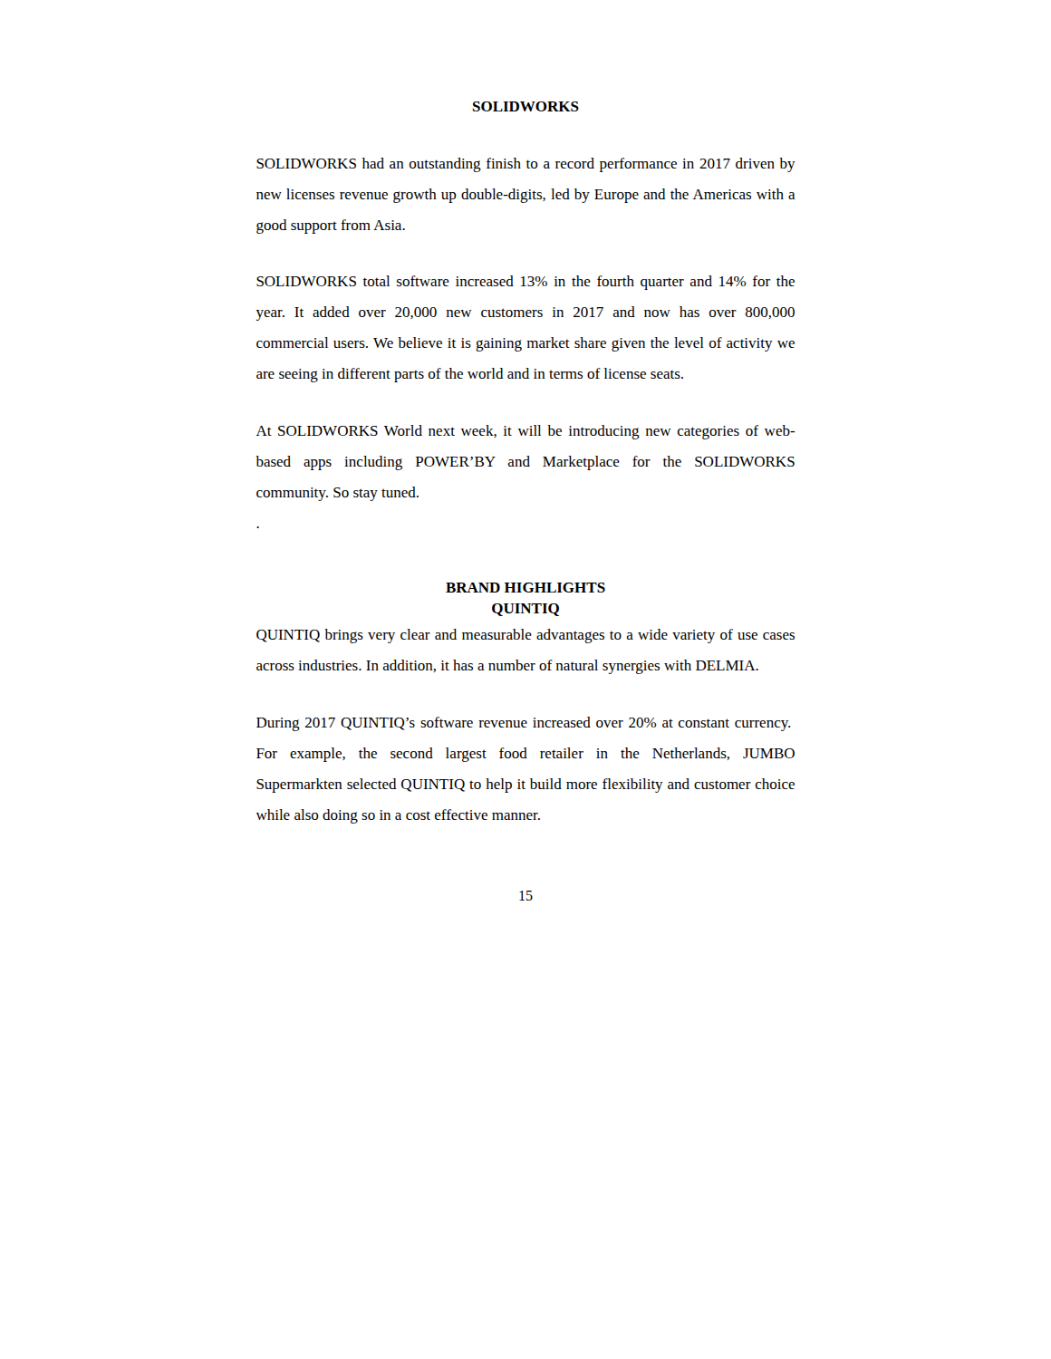SOLIDWORKS
SOLIDWORKS had an outstanding finish to a record performance in 2017 driven by new licenses revenue growth up double-digits, led by Europe and the Americas with a good support from Asia.
SOLIDWORKS total software increased 13% in the fourth quarter and 14% for the year. It added over 20,000 new customers in 2017 and now has over 800,000 commercial users. We believe it is gaining market share given the level of activity we are seeing in different parts of the world and in terms of license seats.
At SOLIDWORKS World next week, it will be introducing new categories of web-based apps including POWER’BY and Marketplace for the SOLIDWORKS community. So stay tuned.
.
BRAND HIGHLIGHTS
QUINTIQ
QUINTIQ brings very clear and measurable advantages to a wide variety of use cases across industries. In addition, it has a number of natural synergies with DELMIA.
During 2017 QUINTIQ’s software revenue increased over 20% at constant currency. For example, the second largest food retailer in the Netherlands, JUMBO Supermarkten selected QUINTIQ to help it build more flexibility and customer choice while also doing so in a cost effective manner.
15